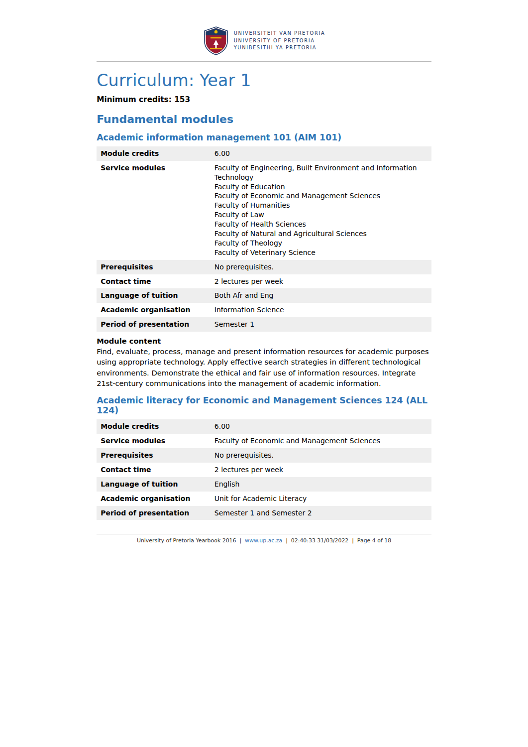Universiteit van Pretoria
University of Pretoria
Yunibesithi ya Pretoria
Curriculum: Year 1
Minimum credits: 153
Fundamental modules
Academic information management 101 (AIM 101)
| Module credits | 6.00 |
| Service modules | Faculty of Engineering, Built Environment and Information Technology Faculty of Education Faculty of Economic and Management Sciences Faculty of Humanities Faculty of Law Faculty of Health Sciences Faculty of Natural and Agricultural Sciences Faculty of Theology Faculty of Veterinary Science |
| Prerequisites | No prerequisites. |
| Contact time | 2 lectures per week |
| Language of tuition | Both Afr and Eng |
| Academic organisation | Information Science |
| Period of presentation | Semester 1 |
Module content
Find, evaluate, process, manage and present information resources for academic purposes using appropriate technology. Apply effective search strategies in different technological environments. Demonstrate the ethical and fair use of information resources. Integrate 21st-century communications into the management of academic information.
Academic literacy for Economic and Management Sciences 124 (ALL 124)
| Module credits | 6.00 |
| Service modules | Faculty of Economic and Management Sciences |
| Prerequisites | No prerequisites. |
| Contact time | 2 lectures per week |
| Language of tuition | English |
| Academic organisation | Unit for Academic Literacy |
| Period of presentation | Semester 1 and Semester 2 |
University of Pretoria Yearbook 2016 | www.up.ac.za | 02:40:33 31/03/2022 | Page 4 of 18